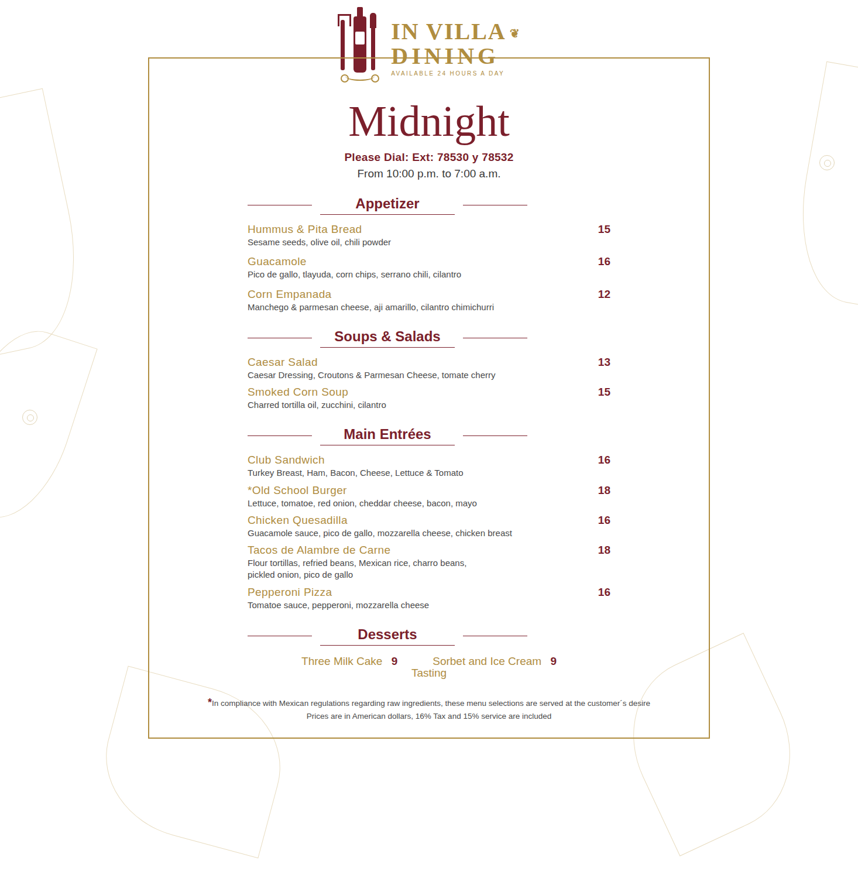IN VILLA DINING AVAILABLE 24 HOURS A DAY
Midnight
Please Dial: Ext: 78530 y 78532
From 10:00 p.m. to 7:00 a.m.
Appetizer
Hummus & Pita Bread 15
Sesame seeds, olive oil, chili powder
Guacamole 16
Pico de gallo, tlayuda, corn chips, serrano chili, cilantro
Corn Empanada 12
Manchego & parmesan cheese, aji amarillo, cilantro chimichurri
Soups & Salads
Caesar Salad 13
Caesar Dressing, Croutons & Parmesan Cheese, tomate cherry
Smoked Corn Soup 15
Charred tortilla oil, zucchini, cilantro
Main Entrées
Club Sandwich 16
Turkey Breast, Ham, Bacon, Cheese, Lettuce & Tomato
*Old School Burger 18
Lettuce, tomatoe, red onion, cheddar cheese, bacon, mayo
Chicken Quesadilla 16
Guacamole sauce, pico de gallo, mozzarella cheese, chicken breast
Tacos de Alambre de Carne 18
Flour tortillas, refried beans, Mexican rice, charro beans,
pickled onion, pico de gallo
Pepperoni Pizza 16
Tomatoe sauce, pepperoni, mozzarella cheese
Desserts
Three Milk Cake 9 Sorbet and Ice Cream 9
Tasting
*In compliance with Mexican regulations regarding raw ingredients, these menu selections are served at the customer´s desire
Prices are in American dollars, 16% Tax and 15% service are included